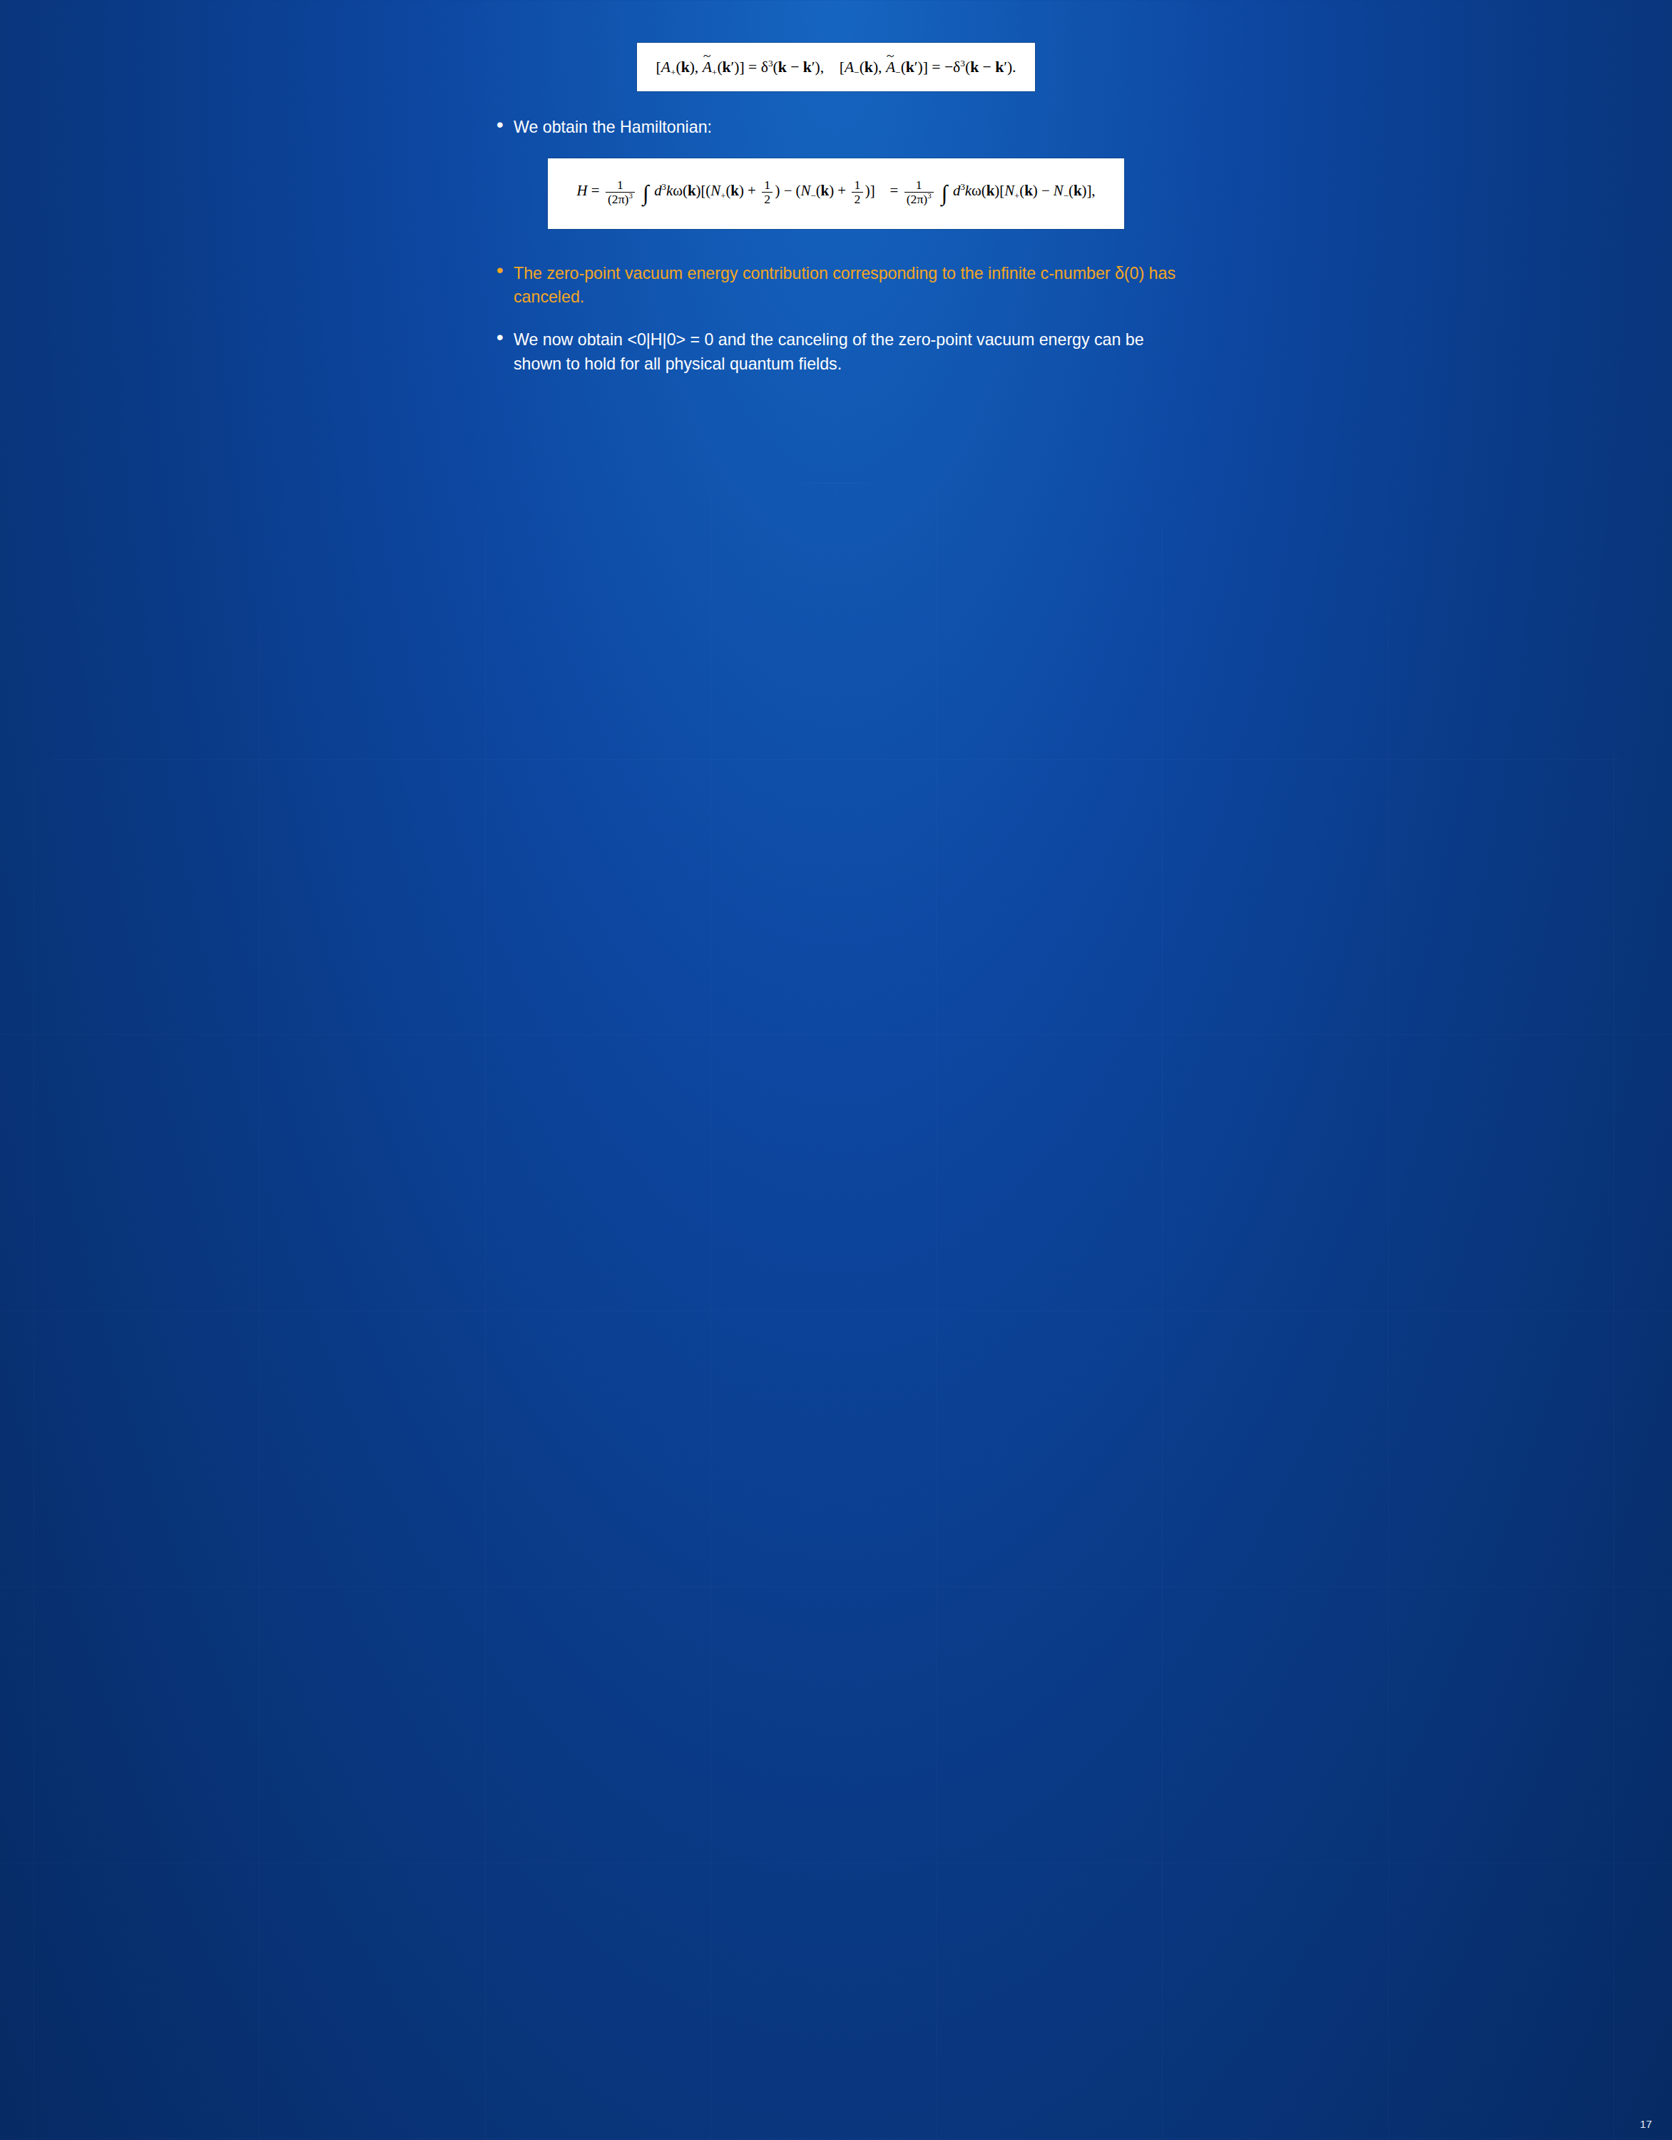[A+(k), A+(k′)] = δ3(k − k′), [A−(k), A−(k′)] = −δ3(k − k′).
We obtain the Hamiltonian:
H = 1(2π)3 ∫ d3kω(k)[(N+(k) + 12) − (N−(k) + 12)] = 1(2π)3 ∫ d3kω(k)[N+(k) − N−(k)],
The zero-point vacuum energy contribution corresponding to the infinite c-number δ(0) has canceled.
We now obtain <0|H|0> = 0 and the canceling of the zero-point vacuum energy can be shown to hold for all physical quantum fields.
17